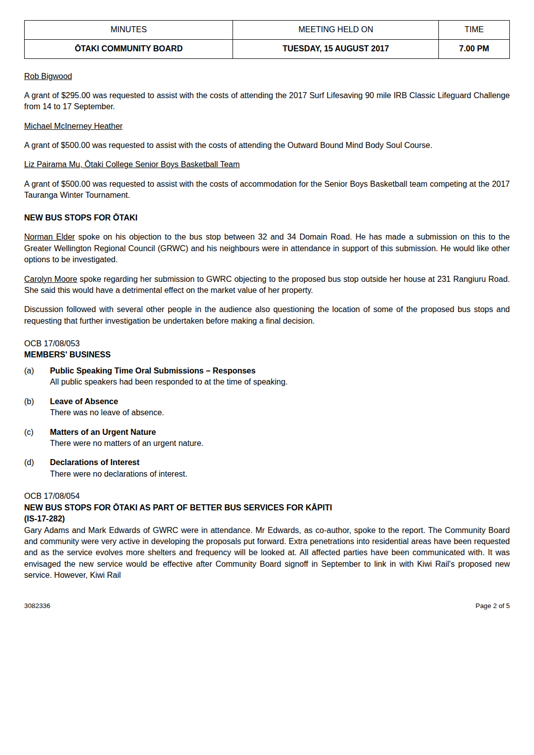| MINUTES | MEETING HELD ON | TIME |
| ŌTAKI COMMUNITY BOARD | TUESDAY, 15 AUGUST 2017 | 7.00 PM |
Rob Bigwood
A grant of $295.00 was requested to assist with the costs of attending the 2017 Surf Lifesaving 90 mile IRB Classic Lifeguard Challenge from 14 to 17 September.
Michael McInerney Heather
A grant of $500.00 was requested to assist with the costs of attending the Outward Bound Mind Body Soul Course.
Liz Pairama Mu, Ōtaki College Senior Boys Basketball Team
A grant of $500.00 was requested to assist with the costs of accommodation for the Senior Boys Basketball team competing at the 2017 Tauranga Winter Tournament.
New Bus Stops for Ōtaki
Norman Elder spoke on his objection to the bus stop between 32 and 34 Domain Road. He has made a submission on this to the Greater Wellington Regional Council (GRWC) and his neighbours were in attendance in support of this submission. He would like other options to be investigated.
Carolyn Moore spoke regarding her submission to GWRC objecting to the proposed bus stop outside her house at 231 Rangiuru Road. She said this would have a detrimental effect on the market value of her property.
Discussion followed with several other people in the audience also questioning the location of some of the proposed bus stops and requesting that further investigation be undertaken before making a final decision.
OCB 17/08/053
MEMBERS' BUSINESS
(a) Public Speaking Time Oral Submissions – Responses All public speakers had been responded to at the time of speaking.
(b) Leave of Absence There was no leave of absence.
(c) Matters of an Urgent Nature There were no matters of an urgent nature.
(d) Declarations of Interest There were no declarations of interest.
OCB 17/08/054
NEW BUS STOPS FOR ŌTAKI AS PART OF BETTER BUS SERVICES FOR KĀPITI
(IS-17-282)
Gary Adams and Mark Edwards of GWRC were in attendance. Mr Edwards, as co-author, spoke to the report. The Community Board and community were very active in developing the proposals put forward. Extra penetrations into residential areas have been requested and as the service evolves more shelters and frequency will be looked at. All affected parties have been communicated with. It was envisaged the new service would be effective after Community Board signoff in September to link in with Kiwi Rail's proposed new service. However, Kiwi Rail
3082336 Page 2 of 5